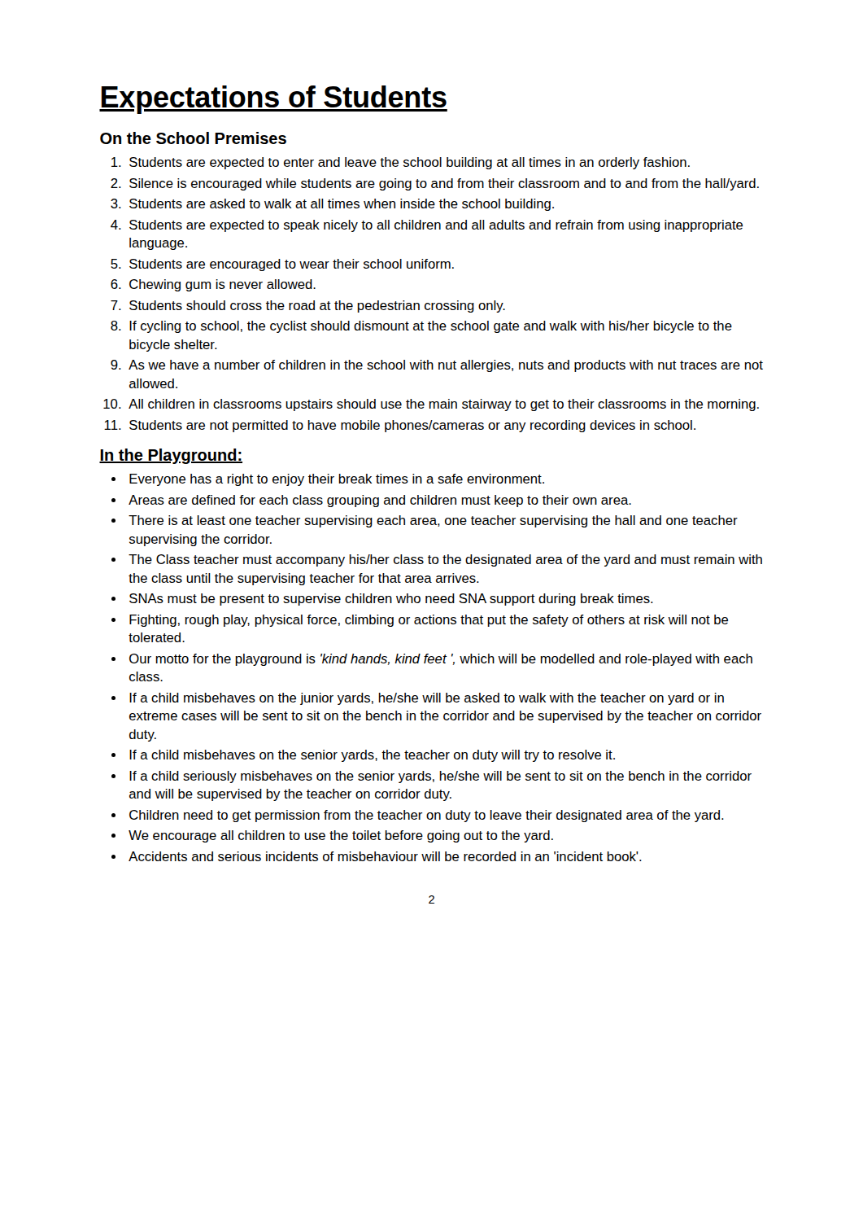Expectations of Students
On the School Premises
Students are expected to enter and leave the school building at all times in an orderly fashion.
Silence is encouraged while students are going to and from their classroom and to and from the hall/yard.
Students are asked to walk at all times when inside the school building.
Students are expected to speak nicely to all children and all adults and refrain from using inappropriate language.
Students are encouraged to wear their school uniform.
Chewing gum is never allowed.
Students should cross the road at the pedestrian crossing only.
If cycling to school, the cyclist should dismount at the school gate and walk with his/her bicycle to the bicycle shelter.
As we have a number of children in the school with nut allergies, nuts and products with nut traces are not allowed.
All children in classrooms upstairs should use the main stairway to get to their classrooms in the morning.
Students are not permitted to have mobile phones/cameras or any recording devices in school.
In the Playground:
Everyone has a right to enjoy their break times in a safe environment.
Areas are defined for each class grouping and children must keep to their own area.
There is at least one teacher supervising each area, one teacher supervising the hall and one teacher supervising the corridor.
The Class teacher must accompany his/her class to the designated area of the yard and must remain with the class until the supervising teacher for that area arrives.
SNAs must be present to supervise children who need SNA support during break times.
Fighting, rough play, physical force, climbing or actions that put the safety of others at risk will not be tolerated.
Our motto for the playground is 'kind hands, kind feet ', which will be modelled and role-played with each class.
If a child misbehaves on the junior yards, he/she will be asked to walk with the teacher on yard or in extreme cases will be sent to sit on the bench in the corridor and be supervised by the teacher on corridor duty.
If a child misbehaves on the senior yards, the teacher on duty will try to resolve it.
If a child seriously misbehaves on the senior yards, he/she will be sent to sit on the bench in the corridor and will be supervised by the teacher on corridor duty.
Children need to get permission from the teacher on duty to leave their designated area of the yard.
We encourage all children to use the toilet before going out to the yard.
Accidents and serious incidents of misbehaviour will be recorded in an 'incident book'.
2